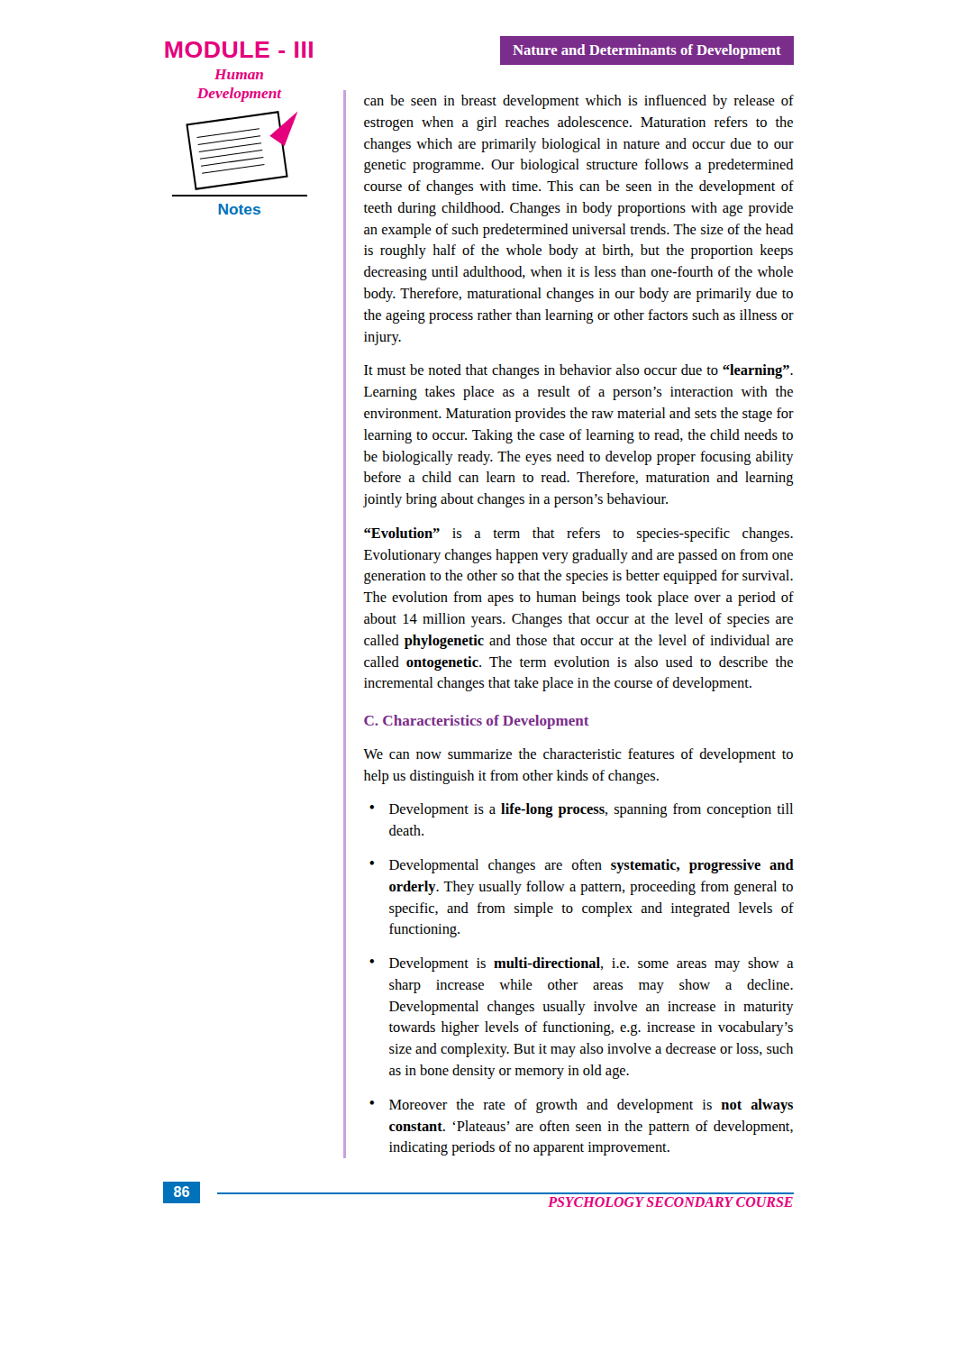MODULE - III
Human
Development
Nature and Determinants of Development
Notes
can be seen in breast development which is influenced by release of estrogen when a girl reaches adolescence. Maturation refers to the changes which are primarily biological in nature and occur due to our genetic programme. Our biological structure follows a predetermined course of changes with time. This can be seen in the development of teeth during childhood. Changes in body proportions with age provide an example of such predetermined universal trends. The size of the head is roughly half of the whole body at birth, but the proportion keeps decreasing until adulthood, when it is less than one-fourth of the whole body. Therefore, maturational changes in our body are primarily due to the ageing process rather than learning or other factors such as illness or injury.
It must be noted that changes in behavior also occur due to “learning”. Learning takes place as a result of a person’s interaction with the environment. Maturation provides the raw material and sets the stage for learning to occur. Taking the case of learning to read, the child needs to be biologically ready. The eyes need to develop proper focusing ability before a child can learn to read. Therefore, maturation and learning jointly bring about changes in a person’s behaviour.
“Evolution” is a term that refers to species-specific changes. Evolutionary changes happen very gradually and are passed on from one generation to the other so that the species is better equipped for survival. The evolution from apes to human beings took place over a period of about 14 million years. Changes that occur at the level of species are called phylogenetic and those that occur at the level of individual are called ontogenetic. The term evolution is also used to describe the incremental changes that take place in the course of development.
C. Characteristics of Development
We can now summarize the characteristic features of development to help us distinguish it from other kinds of changes.
Development is a life-long process, spanning from conception till death.
Developmental changes are often systematic, progressive and orderly. They usually follow a pattern, proceeding from general to specific, and from simple to complex and integrated levels of functioning.
Development is multi-directional, i.e. some areas may show a sharp increase while other areas may show a decline. Developmental changes usually involve an increase in maturity towards higher levels of functioning, e.g. increase in vocabulary’s size and complexity. But it may also involve a decrease or loss, such as in bone density or memory in old age.
Moreover the rate of growth and development is not always constant. ‘Plateaus’ are often seen in the pattern of development, indicating periods of no apparent improvement.
86
PSYCHOLOGY SECONDARY COURSE